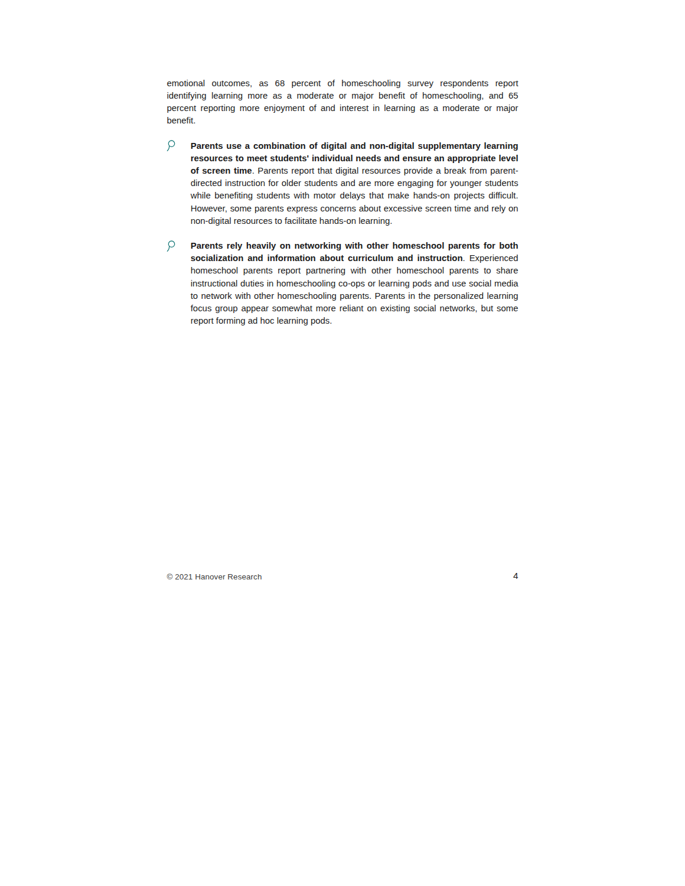emotional outcomes, as 68 percent of homeschooling survey respondents report identifying learning more as a moderate or major benefit of homeschooling, and 65 percent reporting more enjoyment of and interest in learning as a moderate or major benefit.
Parents use a combination of digital and non-digital supplementary learning resources to meet students' individual needs and ensure an appropriate level of screen time. Parents report that digital resources provide a break from parent-directed instruction for older students and are more engaging for younger students while benefiting students with motor delays that make hands-on projects difficult. However, some parents express concerns about excessive screen time and rely on non-digital resources to facilitate hands-on learning.
Parents rely heavily on networking with other homeschool parents for both socialization and information about curriculum and instruction. Experienced homeschool parents report partnering with other homeschool parents to share instructional duties in homeschooling co-ops or learning pods and use social media to network with other homeschooling parents. Parents in the personalized learning focus group appear somewhat more reliant on existing social networks, but some report forming ad hoc learning pods.
© 2021 Hanover Research
4